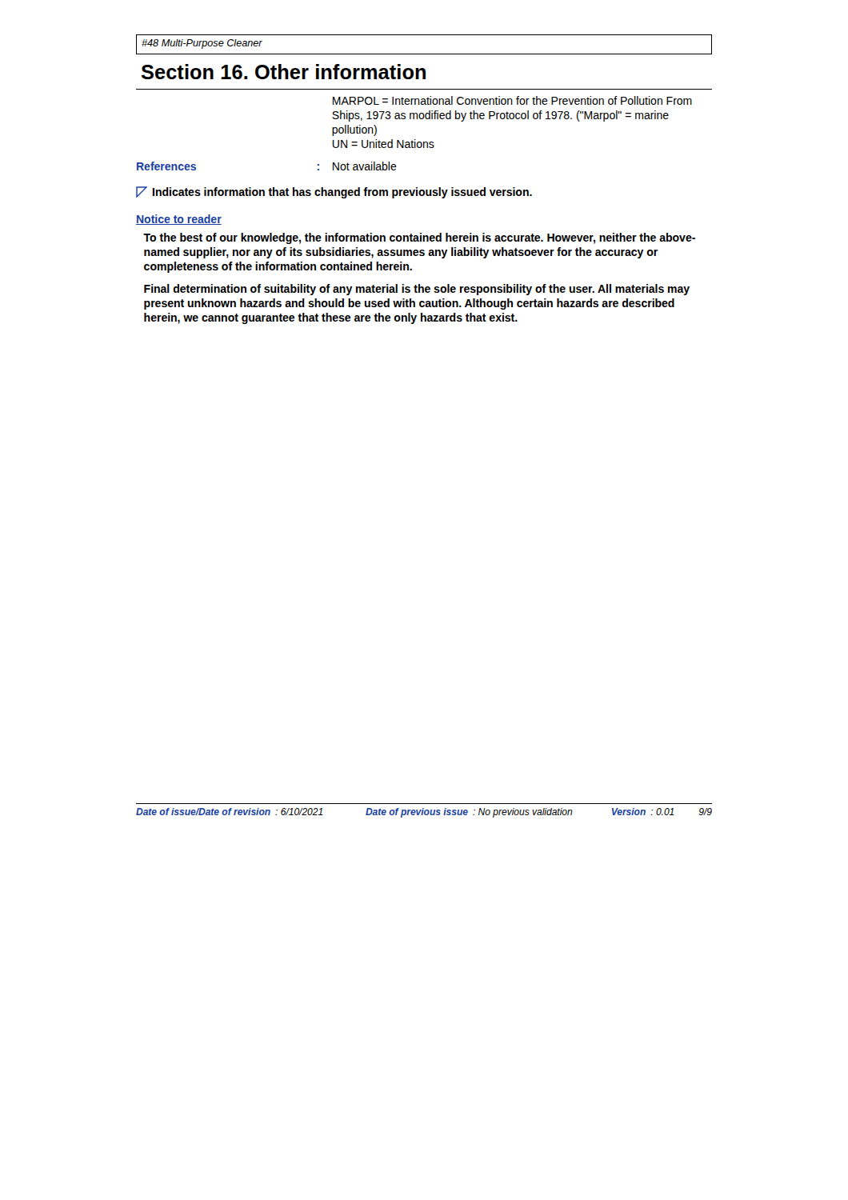#48 Multi-Purpose Cleaner
Section 16. Other information
MARPOL = International Convention for the Prevention of Pollution From Ships, 1973 as modified by the Protocol of 1978. ("Marpol" = marine pollution)
UN = United Nations
References
:
Not available
Indicates information that has changed from previously issued version.
Notice to reader
To the best of our knowledge, the information contained herein is accurate. However, neither the above-named supplier, nor any of its subsidiaries, assumes any liability whatsoever for the accuracy or completeness of the information contained herein.
Final determination of suitability of any material is the sole responsibility of the user. All materials may present unknown hazards and should be used with caution. Although certain hazards are described herein, we cannot guarantee that these are the only hazards that exist.
Date of issue/Date of revision : 6/10/2021 Date of previous issue : No previous validation Version : 0.01 9/9